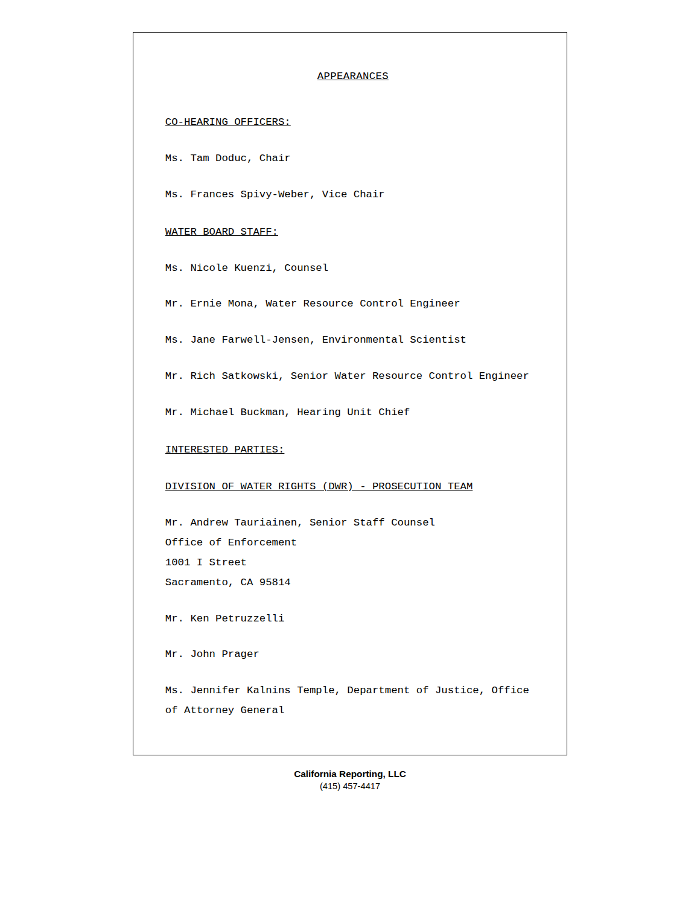APPEARANCES
CO-HEARING OFFICERS:
Ms. Tam Doduc, Chair
Ms. Frances Spivy-Weber, Vice Chair
WATER BOARD STAFF:
Ms. Nicole Kuenzi, Counsel
Mr. Ernie Mona, Water Resource Control Engineer
Ms. Jane Farwell-Jensen, Environmental Scientist
Mr. Rich Satkowski, Senior Water Resource Control Engineer
Mr. Michael Buckman, Hearing Unit Chief
INTERESTED PARTIES:
DIVISION OF WATER RIGHTS (DWR) - PROSECUTION TEAM
Mr. Andrew Tauriainen, Senior Staff Counsel
Office of Enforcement
1001 I Street
Sacramento, CA 95814
Mr. Ken Petruzzelli
Mr. John Prager
Ms. Jennifer Kalnins Temple, Department of Justice, Office
of Attorney General
California Reporting, LLC
(415) 457-4417